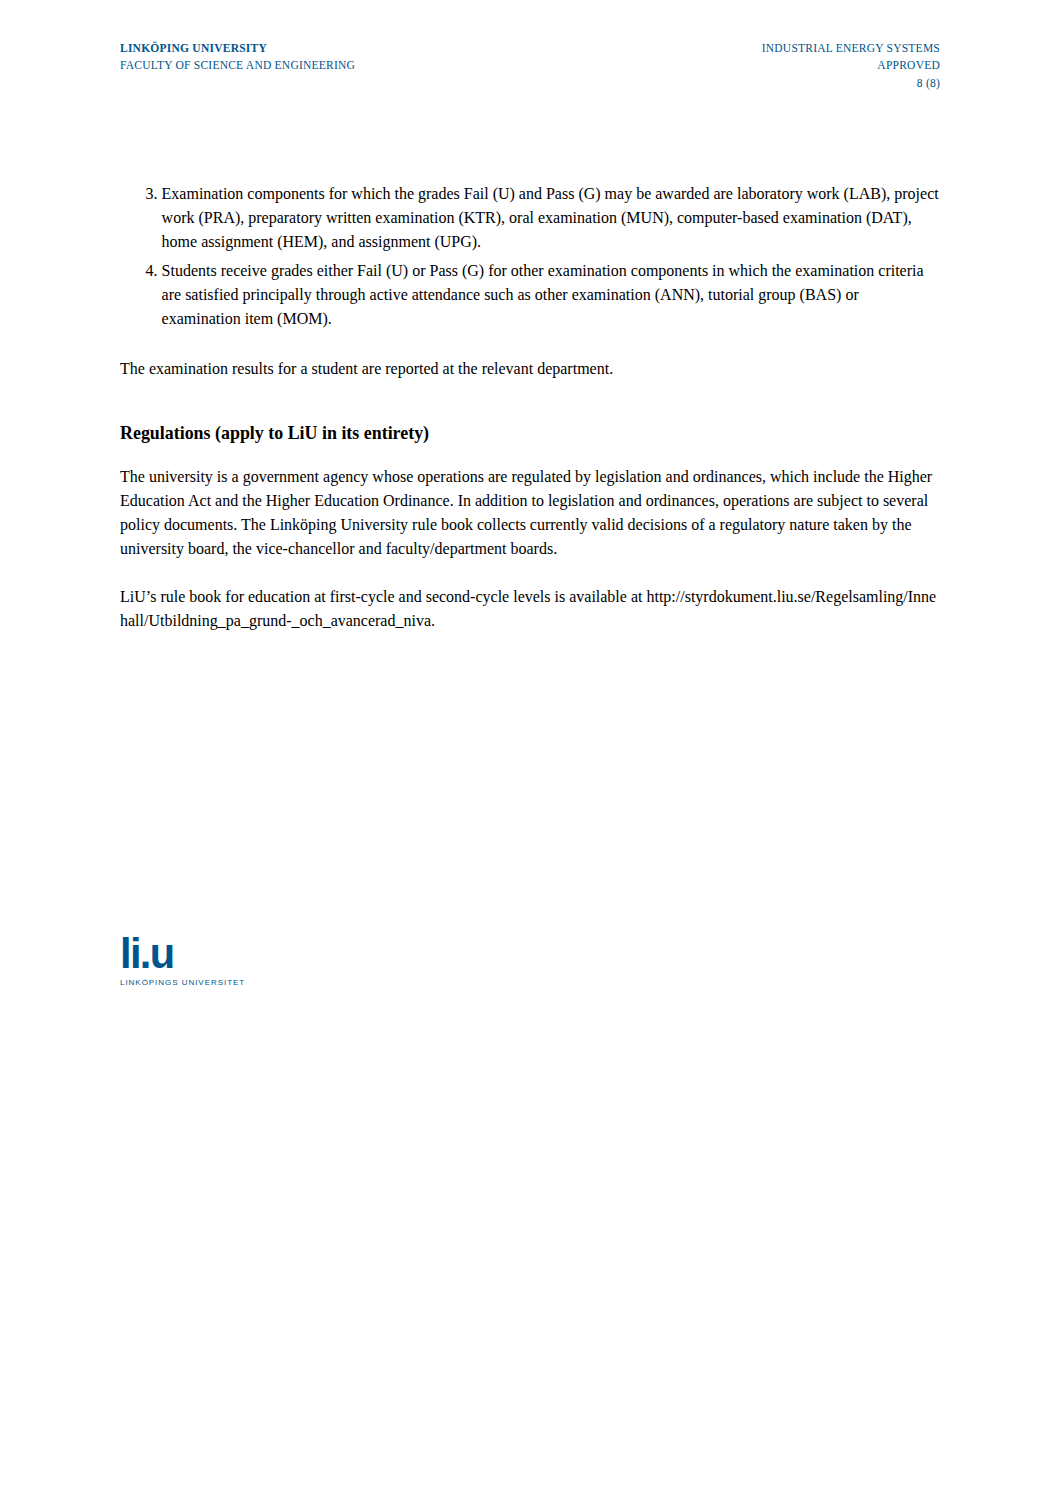LINKÖPING UNIVERSITY
FACULTY OF SCIENCE AND ENGINEERING
INDUSTRIAL ENERGY SYSTEMS
APPROVED
8 (8)
Examination components for which the grades Fail (U) and Pass (G) may be awarded are laboratory work (LAB), project work (PRA), preparatory written examination (KTR), oral examination (MUN), computer-based examination (DAT), home assignment (HEM), and assignment (UPG).
Students receive grades either Fail (U) or Pass (G) for other examination components in which the examination criteria are satisfied principally through active attendance such as other examination (ANN), tutorial group (BAS) or examination item (MOM).
The examination results for a student are reported at the relevant department.
Regulations (apply to LiU in its entirety)
The university is a government agency whose operations are regulated by legislation and ordinances, which include the Higher Education Act and the Higher Education Ordinance. In addition to legislation and ordinances, operations are subject to several policy documents. The Linköping University rule book collects currently valid decisions of a regulatory nature taken by the university board, the vice-chancellor and faculty/department boards.
LiU’s rule book for education at first-cycle and second-cycle levels is available at http://styrdokument.liu.se/Regelsamling/Innehall/Utbildning_pa_grund-_och_avancerad_niva.
li.u
LINKÖPINGS UNIVERSITET